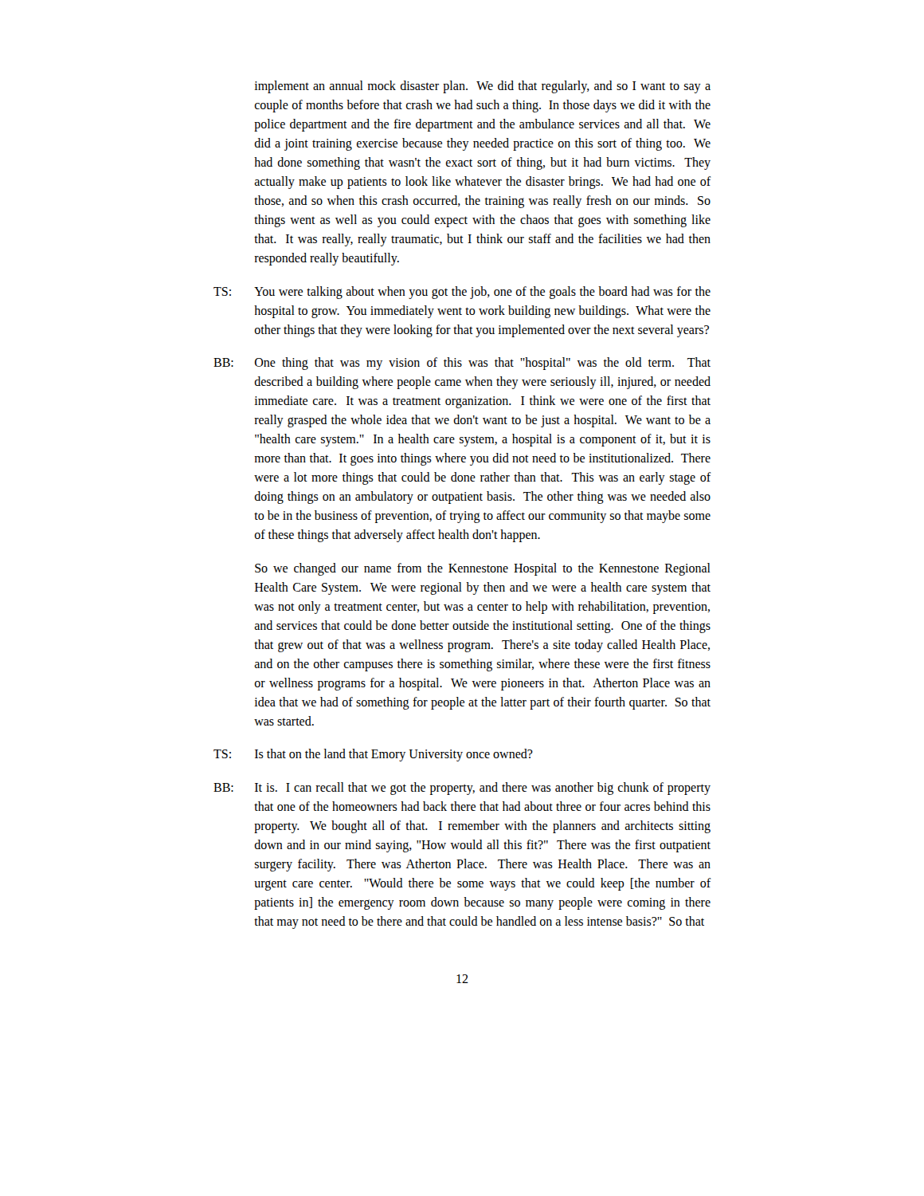implement an annual mock disaster plan. We did that regularly, and so I want to say a couple of months before that crash we had such a thing. In those days we did it with the police department and the fire department and the ambulance services and all that. We did a joint training exercise because they needed practice on this sort of thing too. We had done something that wasn't the exact sort of thing, but it had burn victims. They actually make up patients to look like whatever the disaster brings. We had had one of those, and so when this crash occurred, the training was really fresh on our minds. So things went as well as you could expect with the chaos that goes with something like that. It was really, really traumatic, but I think our staff and the facilities we had then responded really beautifully.
TS:
You were talking about when you got the job, one of the goals the board had was for the hospital to grow. You immediately went to work building new buildings. What were the other things that they were looking for that you implemented over the next several years?
BB:
One thing that was my vision of this was that "hospital" was the old term. That described a building where people came when they were seriously ill, injured, or needed immediate care. It was a treatment organization. I think we were one of the first that really grasped the whole idea that we don't want to be just a hospital. We want to be a "health care system." In a health care system, a hospital is a component of it, but it is more than that. It goes into things where you did not need to be institutionalized. There were a lot more things that could be done rather than that. This was an early stage of doing things on an ambulatory or outpatient basis. The other thing was we needed also to be in the business of prevention, of trying to affect our community so that maybe some of these things that adversely affect health don't happen.
So we changed our name from the Kennestone Hospital to the Kennestone Regional Health Care System. We were regional by then and we were a health care system that was not only a treatment center, but was a center to help with rehabilitation, prevention, and services that could be done better outside the institutional setting. One of the things that grew out of that was a wellness program. There's a site today called Health Place, and on the other campuses there is something similar, where these were the first fitness or wellness programs for a hospital. We were pioneers in that. Atherton Place was an idea that we had of something for people at the latter part of their fourth quarter. So that was started.
TS:
Is that on the land that Emory University once owned?
BB:
It is. I can recall that we got the property, and there was another big chunk of property that one of the homeowners had back there that had about three or four acres behind this property. We bought all of that. I remember with the planners and architects sitting down and in our mind saying, "How would all this fit?" There was the first outpatient surgery facility. There was Atherton Place. There was Health Place. There was an urgent care center. "Would there be some ways that we could keep [the number of patients in] the emergency room down because so many people were coming in there that may not need to be there and that could be handled on a less intense basis?" So that
12